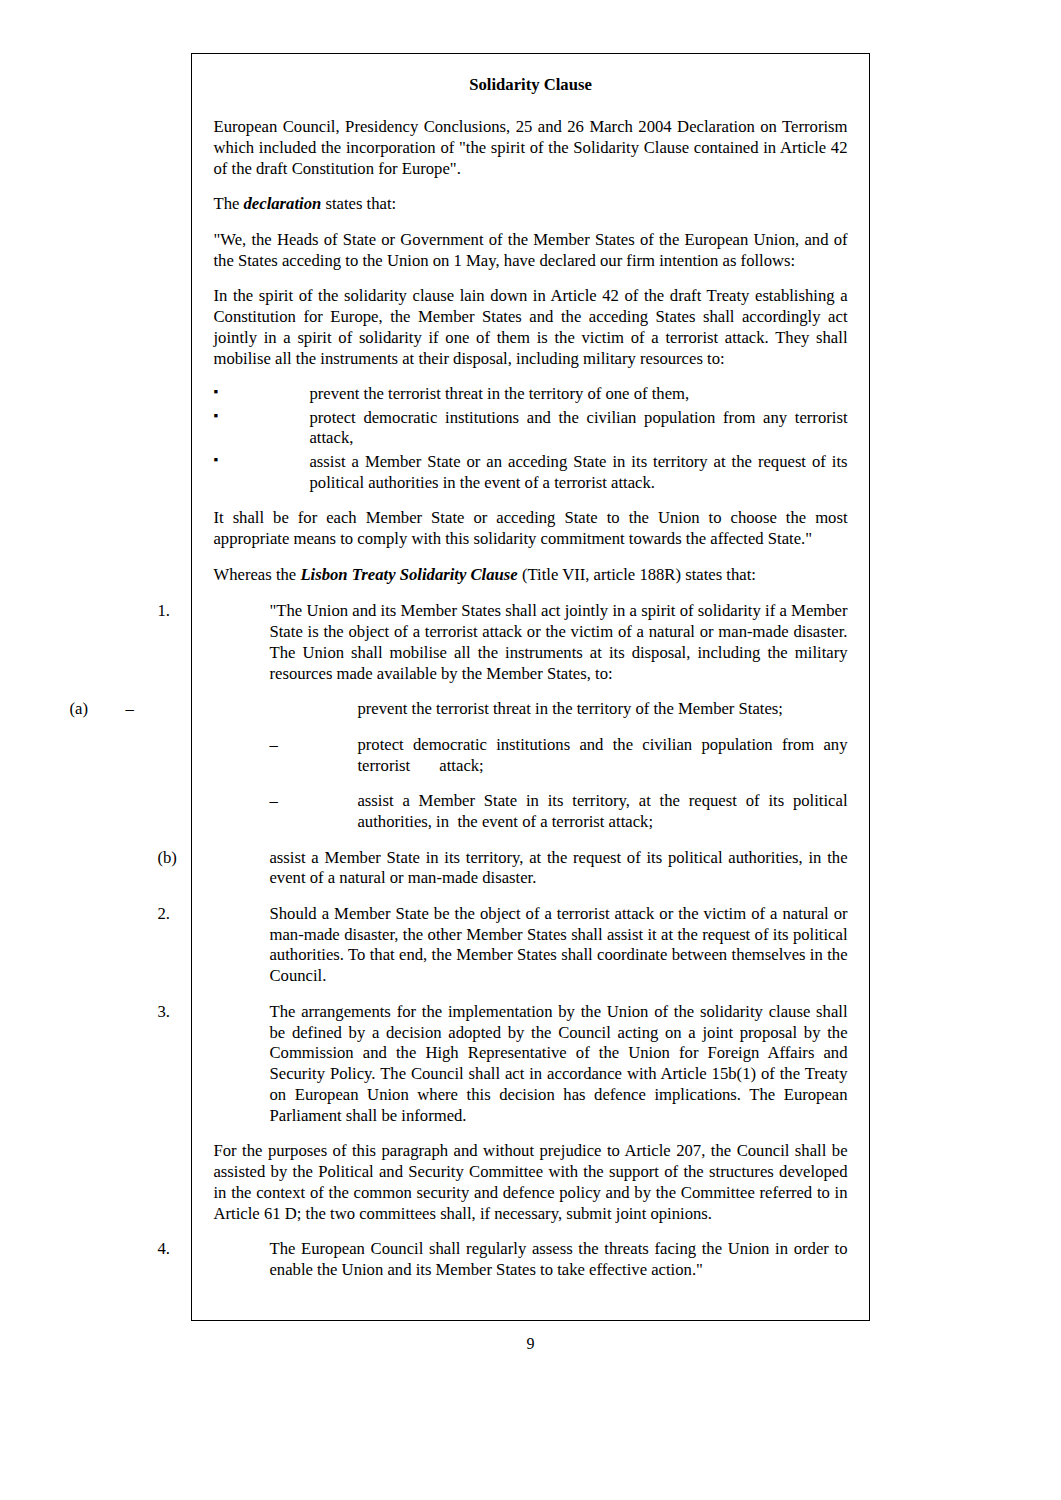Solidarity Clause
European Council, Presidency Conclusions, 25 and 26 March 2004 Declaration on Terrorism which included the incorporation of "the spirit of the Solidarity Clause contained in Article 42 of the draft Constitution for Europe".
The declaration states that:
"We, the Heads of State or Government of the Member States of the European Union, and of the States acceding to the Union on 1 May, have declared our firm intention as follows:
In the spirit of the solidarity clause lain down in Article 42 of the draft Treaty establishing a Constitution for Europe, the Member States and the acceding States shall accordingly act jointly in a spirit of solidarity if one of them is the victim of a terrorist attack. They shall mobilise all the instruments at their disposal, including military resources to:
prevent the terrorist threat in the territory of one of them,
protect democratic institutions and the civilian population from any terrorist attack,
assist a Member State or an acceding State in its territory at the request of its political authorities in the event of a terrorist attack.
It shall be for each Member State or acceding State to the Union to choose the most appropriate means to comply with this solidarity commitment towards the affected State."
Whereas the Lisbon Treaty Solidarity Clause (Title VII, article 188R) states that:
1."The Union and its Member States shall act jointly in a spirit of solidarity if a Member State is the object of a terrorist attack or the victim of a natural or man-made disaster. The Union shall mobilise all the instruments at its disposal, including the military resources made available by the Member States, to:
(a)–prevent the terrorist threat in the territory of the Member States; –protect democratic institutions and the civilian population from any terrorist attack; –assist a Member State in its territory, at the request of its political authorities, in the event of a terrorist attack;
(b) assist a Member State in its territory, at the request of its political authorities, in the event of a natural or man-made disaster. 2. Should a Member State be the object of a terrorist attack or the victim of a natural or man-made disaster, the other Member States shall assist it at the request of its political authorities. To that end, the Member States shall coordinate between themselves in the Council. 3. The arrangements for the implementation by the Union of the solidarity clause shall be defined by a decision adopted by the Council acting on a joint proposal by the Commission and the High Representative of the Union for Foreign Affairs and Security Policy. The Council shall act in accordance with Article 15b(1) of the Treaty on European Union where this decision has defence implications. The European Parliament shall be informed.
For the purposes of this paragraph and without prejudice to Article 207, the Council shall be assisted by the Political and Security Committee with the support of the structures developed in the context of the common security and defence policy and by the Committee referred to in Article 61 D; the two committees shall, if necessary, submit joint opinions.
4. The European Council shall regularly assess the threats facing the Union in order to enable the Union and its Member States to take effective action."
9